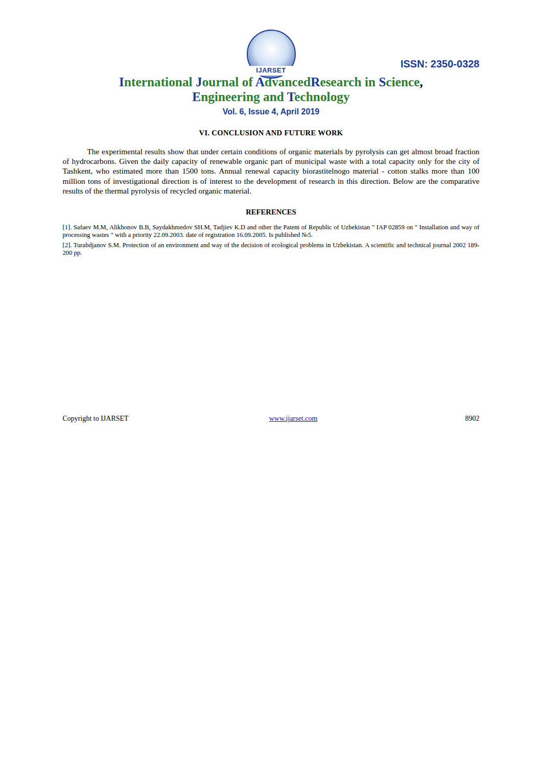IJARSET
ISSN: 2350-0328
International Journal of Advanced Research in Science,
Engineering and Technology
Vol. 6, Issue 4, April 2019
VI. CONCLUSION AND FUTURE WORK
The experimental results show that under certain conditions of organic materials by pyrolysis can get almost broad fraction of hydrocarbons. Given the daily capacity of renewable organic part of municipal waste with a total capacity only for the city of Tashkent, who estimated more than 1500 tons. Annual renewal capacity biorastitelnogo material - cotton stalks more than 100 million tons of investigational direction is of interest to the development of research in this direction. Below are the comparative results of the thermal pyrolysis of recycled organic material.
REFERENCES
[1]. Safaev M.M, Alikhonov B.B, Saydakhmedov SH.M, Tadjiev K.D and other the Patent of Republic of Uzbekistan " IAP 02859 on " Installation and way of processing wastes " with a priority 22.09.2003. date of registration 16.09.2005. Is published №5.
[2]. Turabdjanov S.M. Protection of an environment and way of the decision of ecological problems in Uzbekistan. A scientific and technical journal 2002 189-200 pp.
Copyright to IJARSET
www.ijarset.com
8902